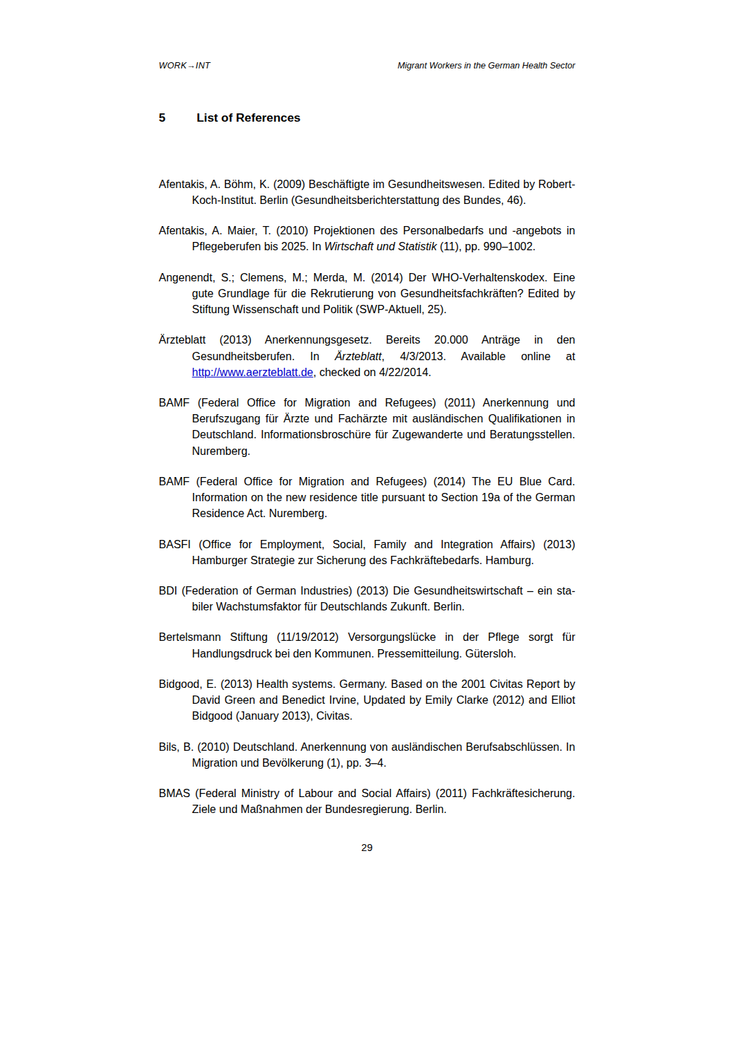WORK→INT Migrant Workers in the German Health Sector
5 List of References
Afentakis, A. Böhm, K. (2009) Beschäftigte im Gesundheitswesen. Edited by Robert-Koch-Institut. Berlin (Gesundheitsberichterstattung des Bundes, 46).
Afentakis, A. Maier, T. (2010) Projektionen des Personalbedarfs und -angebots in Pflegeberufen bis 2025. In Wirtschaft und Statistik (11), pp. 990–1002.
Angenendt, S.; Clemens, M.; Merda, M. (2014) Der WHO-Verhaltenskodex. Eine gute Grundlage für die Rekrutierung von Gesundheitsfachkräften? Edited by Stiftung Wissenschaft und Politik (SWP-Aktuell, 25).
Ärzteblatt (2013) Anerkennungsgesetz. Bereits 20.000 Anträge in den Gesundheitsberufen. In Ärzteblatt, 4/3/2013. Available online at http://www.aerzteblatt.de, checked on 4/22/2014.
BAMF (Federal Office for Migration and Refugees) (2011) Anerkennung und Berufszugang für Ärzte und Fachärzte mit ausländischen Qualifikationen in Deutschland. Informationsbroschüre für Zugewanderte und Beratungsstellen. Nuremberg.
BAMF (Federal Office for Migration and Refugees) (2014) The EU Blue Card. Information on the new residence title pursuant to Section 19a of the German Residence Act. Nuremberg.
BASFI (Office for Employment, Social, Family and Integration Affairs) (2013) Hamburger Strategie zur Sicherung des Fachkräftebedarfs. Hamburg.
BDI (Federation of German Industries) (2013) Die Gesundheitswirtschaft – ein stabiler Wachstumsfaktor für Deutschlands Zukunft. Berlin.
Bertelsmann Stiftung (11/19/2012) Versorgungslücke in der Pflege sorgt für Handlungsdruck bei den Kommunen. Pressemitteilung. Gütersloh.
Bidgood, E. (2013) Health systems. Germany. Based on the 2001 Civitas Report by David Green and Benedict Irvine, Updated by Emily Clarke (2012) and Elliot Bidgood (January 2013), Civitas.
Bils, B. (2010) Deutschland. Anerkennung von ausländischen Berufsabschlüssen. In Migration und Bevölkerung (1), pp. 3–4.
BMAS (Federal Ministry of Labour and Social Affairs) (2011) Fachkräftesicherung. Ziele und Maßnahmen der Bundesregierung. Berlin.
29